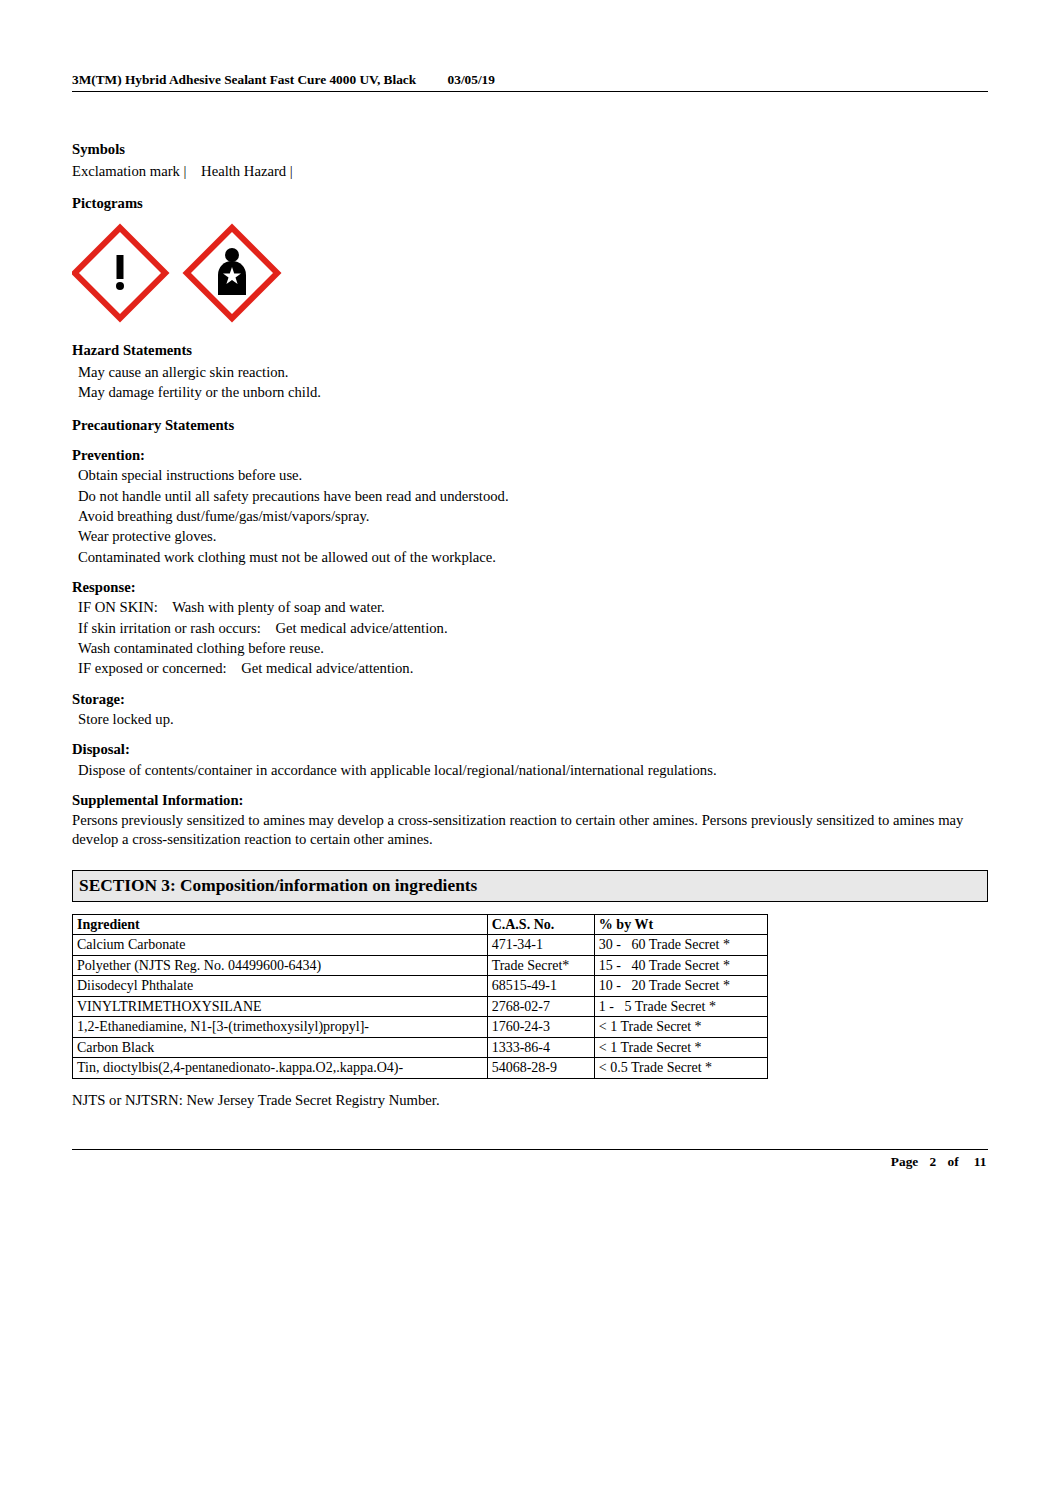3M(TM) Hybrid Adhesive Sealant Fast Cure 4000 UV, Black 03/05/19
Symbols
Exclamation mark | Health Hazard |
Pictograms
Hazard Statements
May cause an allergic skin reaction.
May damage fertility or the unborn child.
Precautionary Statements
Prevention:
Obtain special instructions before use.
Do not handle until all safety precautions have been read and understood.
Avoid breathing dust/fume/gas/mist/vapors/spray.
Wear protective gloves.
Contaminated work clothing must not be allowed out of the workplace.
Response:
IF ON SKIN: Wash with plenty of soap and water.
If skin irritation or rash occurs: Get medical advice/attention.
Wash contaminated clothing before reuse.
IF exposed or concerned: Get medical advice/attention.
Storage:
Store locked up.
Disposal:
Dispose of contents/container in accordance with applicable local/regional/national/international regulations.
Supplemental Information:
Persons previously sensitized to amines may develop a cross-sensitization reaction to certain other amines. Persons previously sensitized to amines may develop a cross-sensitization reaction to certain other amines.
SECTION 3: Composition/information on ingredients
| Ingredient | C.A.S. No. | % by Wt |
| --- | --- | --- |
| Calcium Carbonate | 471-34-1 | 30 - 60 Trade Secret * |
| Polyether (NJTS Reg. No. 04499600-6434) | Trade Secret* | 15 - 40 Trade Secret * |
| Diisodecyl Phthalate | 68515-49-1 | 10 - 20 Trade Secret * |
| VINYLTRIMETHOXYSILANE | 2768-02-7 | 1 - 5 Trade Secret * |
| 1,2-Ethanediamine, N1-[3-(trimethoxysilyl)propyl]- | 1760-24-3 | < 1 Trade Secret * |
| Carbon Black | 1333-86-4 | < 1 Trade Secret * |
| Tin, dioctylbis(2,4-pentanedionato-.kappa.O2,.kappa.O4)- | 54068-28-9 | < 0.5 Trade Secret * |
NJTS or NJTSRN: New Jersey Trade Secret Registry Number.
Page 2 of 11